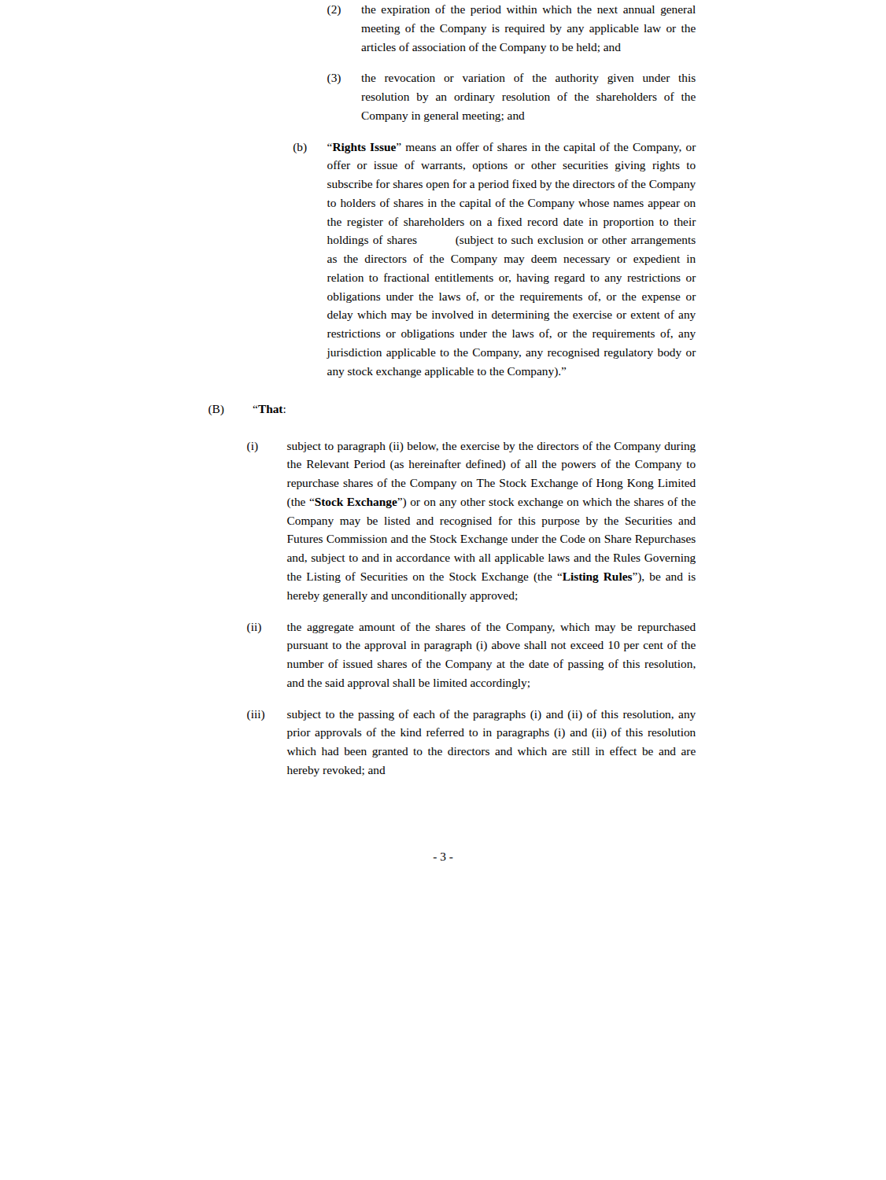(2)
the expiration of the period within which the next annual general meeting of the Company is required by any applicable law or the articles of association of the Company to be held; and
(3)
the revocation or variation of the authority given under this resolution by an ordinary resolution of the shareholders of the Company in general meeting; and
(b)
“Rights Issue” means an offer of shares in the capital of the Company, or offer or issue of warrants, options or other securities giving rights to subscribe for shares open for a period fixed by the directors of the Company to holders of shares in the capital of the Company whose names appear on the register of shareholders on a fixed record date in proportion to their holdings of shares (subject to such exclusion or other arrangements as the directors of the Company may deem necessary or expedient in relation to fractional entitlements or, having regard to any restrictions or obligations under the laws of, or the requirements of, or the expense or delay which may be involved in determining the exercise or extent of any restrictions or obligations under the laws of, or the requirements of, any jurisdiction applicable to the Company, any recognised regulatory body or any stock exchange applicable to the Company).”
(B)
“That:
(i)
subject to paragraph (ii) below, the exercise by the directors of the Company during the Relevant Period (as hereinafter defined) of all the powers of the Company to repurchase shares of the Company on The Stock Exchange of Hong Kong Limited (the “Stock Exchange”) or on any other stock exchange on which the shares of the Company may be listed and recognised for this purpose by the Securities and Futures Commission and the Stock Exchange under the Code on Share Repurchases and, subject to and in accordance with all applicable laws and the Rules Governing the Listing of Securities on the Stock Exchange (the “Listing Rules”), be and is hereby generally and unconditionally approved;
(ii)
the aggregate amount of the shares of the Company, which may be repurchased pursuant to the approval in paragraph (i) above shall not exceed 10 per cent of the number of issued shares of the Company at the date of passing of this resolution, and the said approval shall be limited accordingly;
(iii)
subject to the passing of each of the paragraphs (i) and (ii) of this resolution, any prior approvals of the kind referred to in paragraphs (i) and (ii) of this resolution which had been granted to the directors and which are still in effect be and are hereby revoked; and
- 3 -